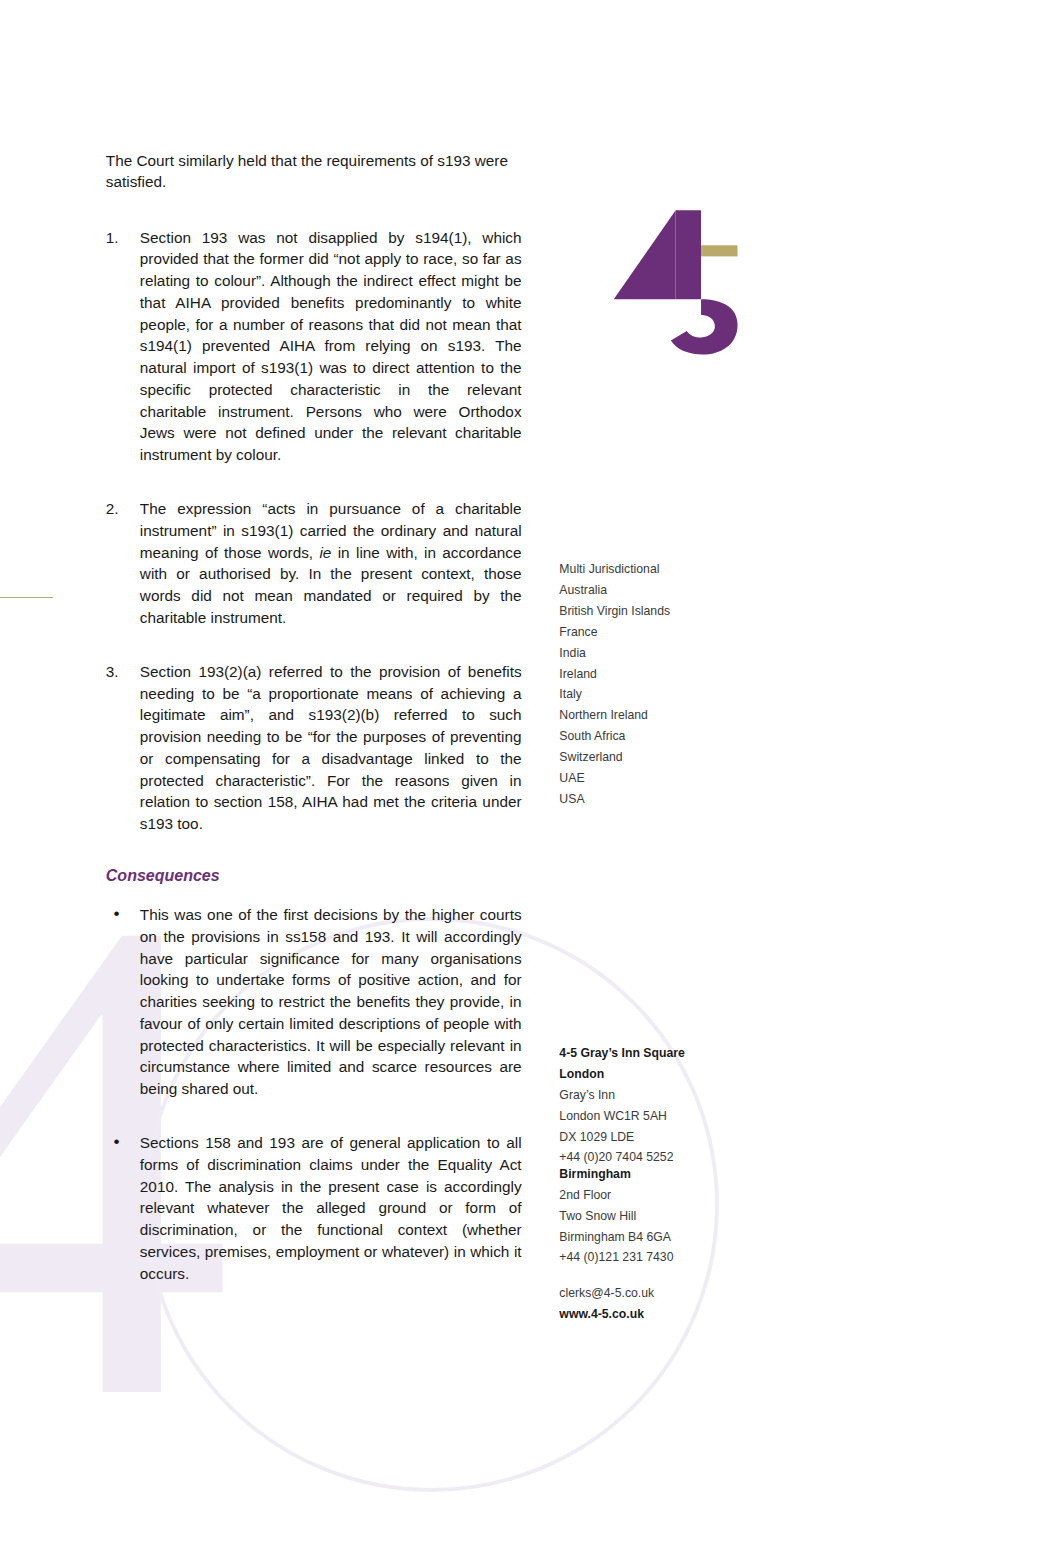4
Multi Jurisdictional
Australia
British Virgin Islands
France
India
Ireland
Italy
Northern Ireland
South Africa
Switzerland
UAE
USA
4-5 Gray’s Inn Square
London
Gray’s Inn
London WC1R 5AH
DX 1029 LDE
+44 (0)20 7404 5252
Birmingham
2nd Floor
Two Snow Hill
Birmingham B4 6GA
+44 (0)121 231 7430
clerks@4-5.co.uk
www.4-5.co.uk
The Court similarly held that the requirements of s193 were satisfied.
Section 193 was not disapplied by s194(1), which provided that the former did “not apply to race, so far as relating to colour”. Although the indirect effect might be that AIHA provided benefits predominantly to white people, for a number of reasons that did not mean that s194(1) prevented AIHA from relying on s193. The natural import of s193(1) was to direct attention to the specific protected characteristic in the relevant charitable instrument. Persons who were Orthodox Jews were not defined under the relevant charitable instrument by colour.
The expression “acts in pursuance of a charitable instrument” in s193(1) carried the ordinary and natural meaning of those words, ie in line with, in accordance with or authorised by. In the present context, those words did not mean mandated or required by the charitable instrument.
Section 193(2)(a) referred to the provision of benefits needing to be “a proportionate means of achieving a legitimate aim”, and s193(2)(b) referred to such provision needing to be “for the purposes of preventing or compensating for a disadvantage linked to the protected characteristic”. For the reasons given in relation to section 158, AIHA had met the criteria under s193 too.
Consequences
This was one of the first decisions by the higher courts on the provisions in ss158 and 193. It will accordingly have particular significance for many organisations looking to undertake forms of positive action, and for charities seeking to restrict the benefits they provide, in favour of only certain limited descriptions of people with protected characteristics. It will be especially relevant in circumstance where limited and scarce resources are being shared out.
Sections 158 and 193 are of general application to all forms of discrimination claims under the Equality Act 2010. The analysis in the present case is accordingly relevant whatever the alleged ground or form of discrimination, or the functional context (whether services, premises, employment or whatever) in which it occurs.